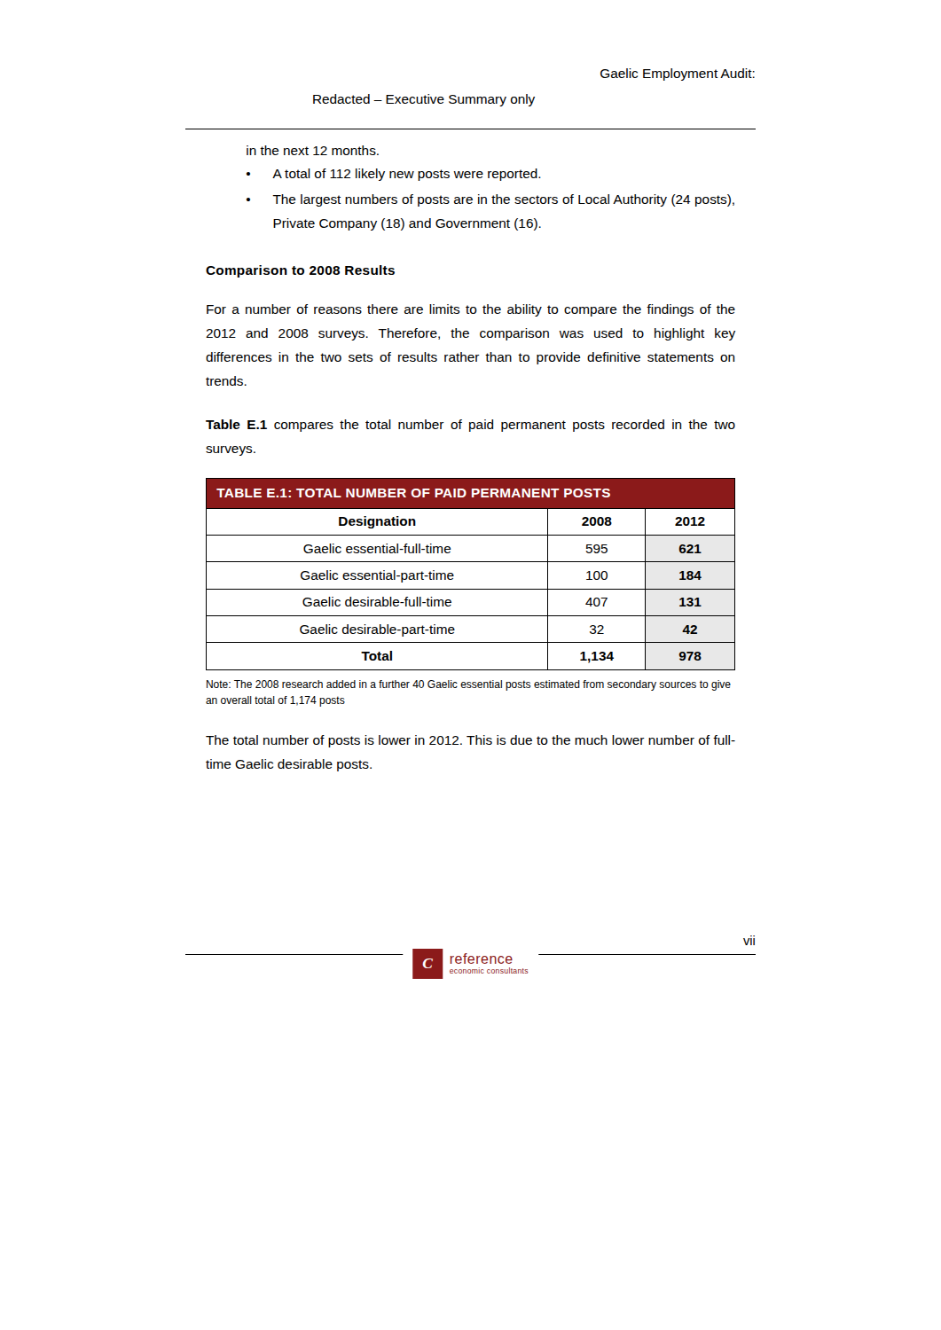Gaelic Employment Audit:
Redacted – Executive Summary only
in the next 12 months.
A total of 112 likely new posts were reported.
The largest numbers of posts are in the sectors of Local Authority (24 posts), Private Company (18) and Government (16).
Comparison to 2008 Results
For a number of reasons there are limits to the ability to compare the findings of the 2012 and 2008 surveys. Therefore, the comparison was used to highlight key differences in the two sets of results rather than to provide definitive statements on trends.
Table E.1 compares the total number of paid permanent posts recorded in the two surveys.
TABLE E.1: TOTAL NUMBER OF PAID PERMANENT POSTS
| Designation | 2008 | 2012 |
| --- | --- | --- |
| Gaelic essential-full-time | 595 | 621 |
| Gaelic essential-part-time | 100 | 184 |
| Gaelic desirable-full-time | 407 | 131 |
| Gaelic desirable-part-time | 32 | 42 |
| Total | 1,134 | 978 |
Note: The 2008 research added in a further 40 Gaelic essential posts estimated from secondary sources to give an overall total of 1,174 posts
The total number of posts is lower in 2012. This is due to the much lower number of full-time Gaelic desirable posts.
vii
C
reference
economic consultants